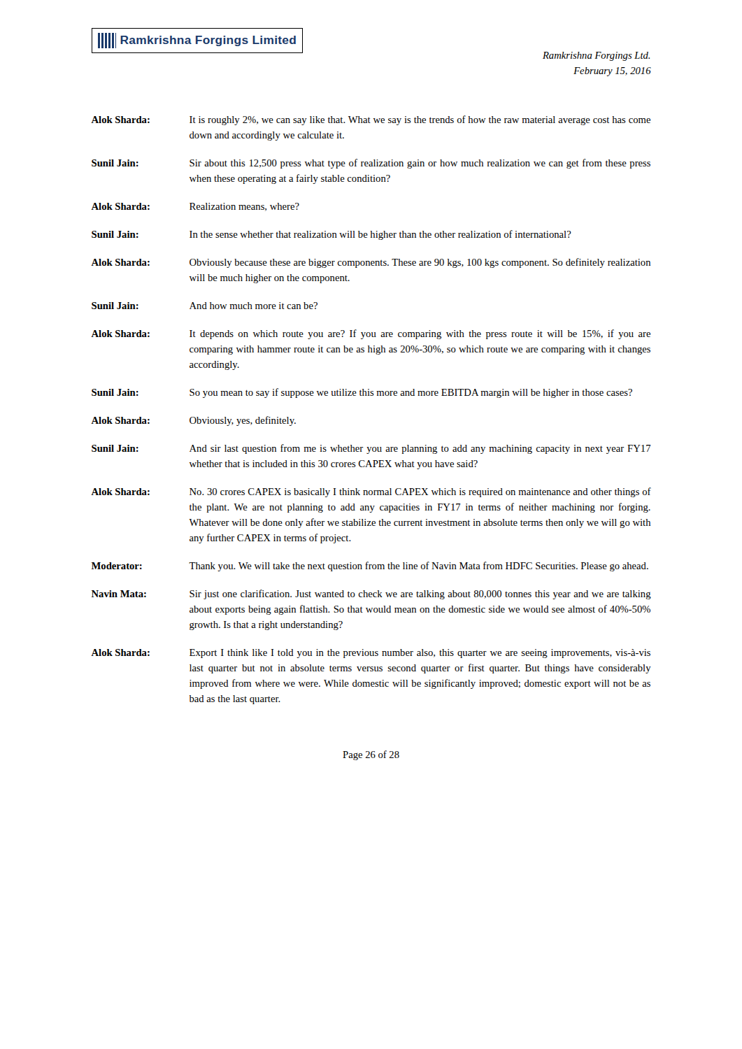Ramkrishna Forgings Limited
Ramkrishna Forgings Ltd.
February 15, 2016
| Alok Sharda: | It is roughly 2%, we can say like that. What we say is the trends of how the raw material average cost has come down and accordingly we calculate it. |
| Sunil Jain: | Sir about this 12,500 press what type of realization gain or how much realization we can get from these press when these operating at a fairly stable condition? |
| Alok Sharda: | Realization means, where? |
| Sunil Jain: | In the sense whether that realization will be higher than the other realization of international? |
| Alok Sharda: | Obviously because these are bigger components. These are 90 kgs, 100 kgs component. So definitely realization will be much higher on the component. |
| Sunil Jain: | And how much more it can be? |
| Alok Sharda: | It depends on which route you are? If you are comparing with the press route it will be 15%, if you are comparing with hammer route it can be as high as 20%-30%, so which route we are comparing with it changes accordingly. |
| Sunil Jain: | So you mean to say if suppose we utilize this more and more EBITDA margin will be higher in those cases? |
| Alok Sharda: | Obviously, yes, definitely. |
| Sunil Jain: | And sir last question from me is whether you are planning to add any machining capacity in next year FY17 whether that is included in this 30 crores CAPEX what you have said? |
| Alok Sharda: | No. 30 crores CAPEX is basically I think normal CAPEX which is required on maintenance and other things of the plant. We are not planning to add any capacities in FY17 in terms of neither machining nor forging. Whatever will be done only after we stabilize the current investment in absolute terms then only we will go with any further CAPEX in terms of project. |
| Moderator: | Thank you. We will take the next question from the line of Navin Mata from HDFC Securities. Please go ahead. |
| Navin Mata: | Sir just one clarification. Just wanted to check we are talking about 80,000 tonnes this year and we are talking about exports being again flattish. So that would mean on the domestic side we would see almost of 40%-50% growth. Is that a right understanding? |
| Alok Sharda: | Export I think like I told you in the previous number also, this quarter we are seeing improvements, vis-à-vis last quarter but not in absolute terms versus second quarter or first quarter. But things have considerably improved from where we were. While domestic will be significantly improved; domestic export will not be as bad as the last quarter. |
Page 26 of 28